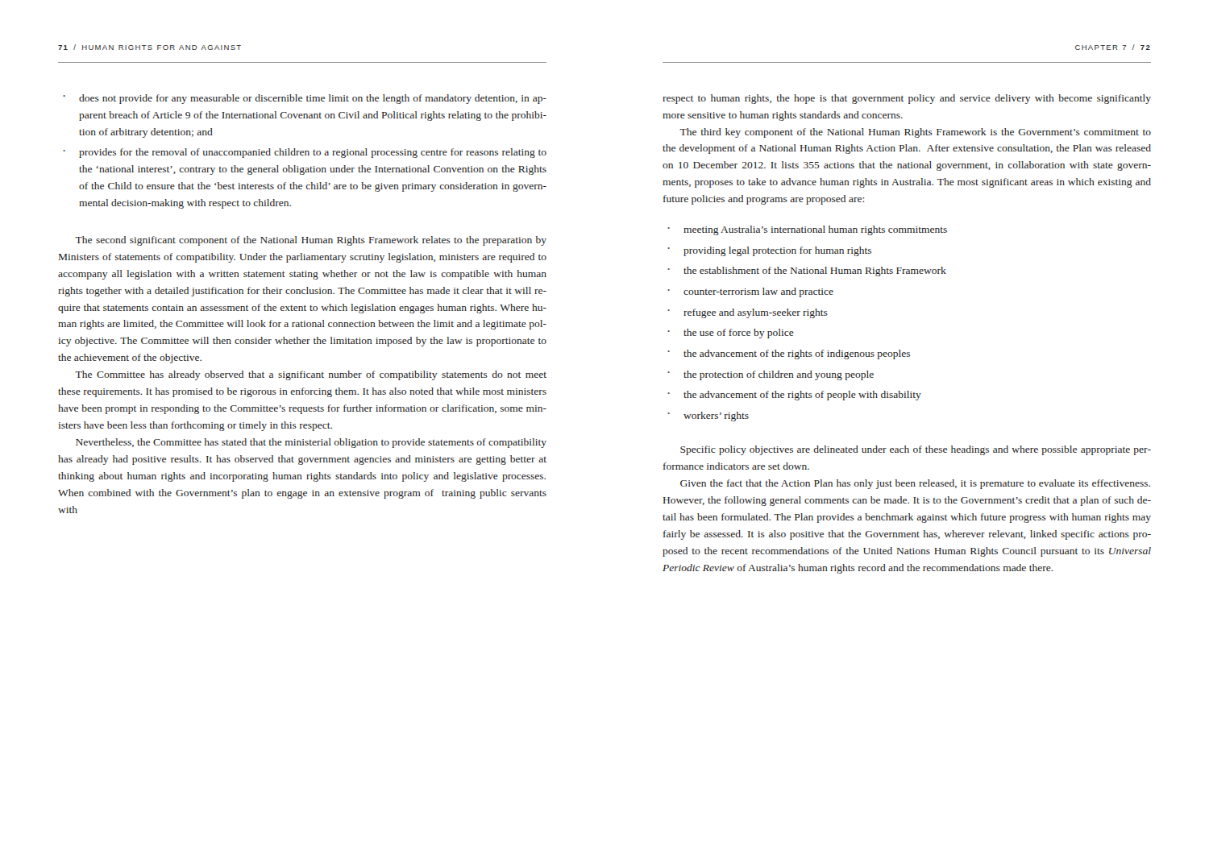71/Human Rights For and Against
does not provide for any measurable or discernible time limit on the length of mandatory detention, in apparent breach of Article 9 of the International Covenant on Civil and Political rights relating to the prohibition of arbitrary detention; and
provides for the removal of unaccompanied children to a regional processing centre for reasons relating to the ‘national interest’, contrary to the general obligation under the International Convention on the Rights of the Child to ensure that the ‘best interests of the child’ are to be given primary consideration in governmental decision-making with respect to children.
The second significant component of the National Human Rights Framework relates to the preparation by Ministers of statements of compatibility. Under the parliamentary scrutiny legislation, ministers are required to accompany all legislation with a written statement stating whether or not the law is compatible with human rights together with a detailed justification for their conclusion. The Committee has made it clear that it will require that statements contain an assessment of the extent to which legislation engages human rights. Where human rights are limited, the Committee will look for a rational connection between the limit and a legitimate policy objective. The Committee will then consider whether the limitation imposed by the law is proportionate to the achievement of the objective.
The Committee has already observed that a significant number of compatibility statements do not meet these requirements. It has promised to be rigorous in enforcing them. It has also noted that while most ministers have been prompt in responding to the Committee’s requests for further information or clarification, some ministers have been less than forthcoming or timely in this respect.
Nevertheless, the Committee has stated that the ministerial obligation to provide statements of compatibility has already had positive results. It has observed that government agencies and ministers are getting better at thinking about human rights and incorporating human rights standards into policy and legislative processes. When combined with the Government’s plan to engage in an extensive program of training public servants with
Chapter 7/72
respect to human rights, the hope is that government policy and service delivery with become significantly more sensitive to human rights standards and concerns.
The third key component of the National Human Rights Framework is the Government’s commitment to the development of a National Human Rights Action Plan. After extensive consultation, the Plan was released on 10 December 2012. It lists 355 actions that the national government, in collaboration with state governments, proposes to take to advance human rights in Australia. The most significant areas in which existing and future policies and programs are proposed are:
meeting Australia’s international human rights commitments
providing legal protection for human rights
the establishment of the National Human Rights Framework
counter-terrorism law and practice
refugee and asylum-seeker rights
the use of force by police
the advancement of the rights of indigenous peoples
the protection of children and young people
the advancement of the rights of people with disability
workers’ rights
Specific policy objectives are delineated under each of these headings and where possible appropriate performance indicators are set down.
Given the fact that the Action Plan has only just been released, it is premature to evaluate its effectiveness. However, the following general comments can be made. It is to the Government’s credit that a plan of such detail has been formulated. The Plan provides a benchmark against which future progress with human rights may fairly be assessed. It is also positive that the Government has, wherever relevant, linked specific actions proposed to the recent recommendations of the United Nations Human Rights Council pursuant to its Universal Periodic Review of Australia’s human rights record and the recommendations made there.